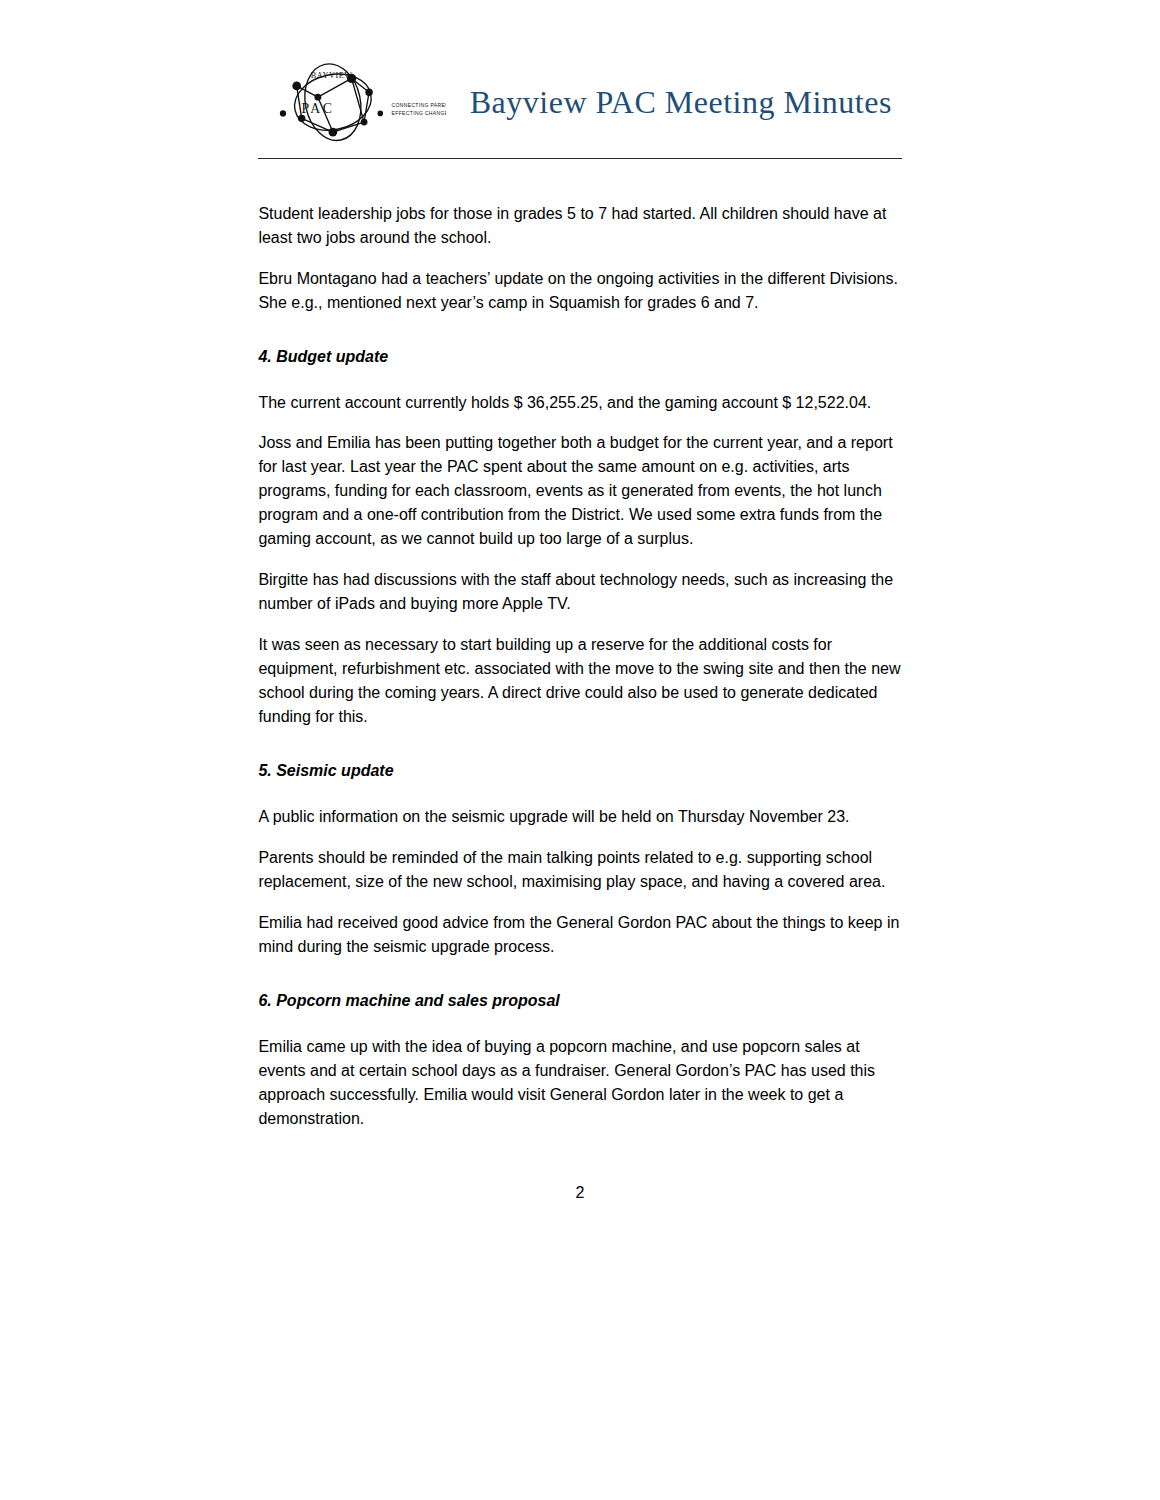BAYVIEW PAC CONNECTING PARENTS EFFECTING CHANGE.
Bayview PAC Meeting Minutes
Student leadership jobs for those in grades 5 to 7 had started. All children should have at least two jobs around the school.
Ebru Montagano had a teachers’ update on the ongoing activities in the different Divisions. She e.g., mentioned next year’s camp in Squamish for grades 6 and 7.
4. Budget update
The current account currently holds $ 36,255.25, and the gaming account $ 12,522.04.
Joss and Emilia has been putting together both a budget for the current year, and a report for last year. Last year the PAC spent about the same amount on e.g. activities, arts programs, funding for each classroom, events as it generated from events, the hot lunch program and a one-off contribution from the District. We used some extra funds from the gaming account, as we cannot build up too large of a surplus.
Birgitte has had discussions with the staff about technology needs, such as increasing the number of iPads and buying more Apple TV.
It was seen as necessary to start building up a reserve for the additional costs for equipment, refurbishment etc. associated with the move to the swing site and then the new school during the coming years. A direct drive could also be used to generate dedicated funding for this.
5. Seismic update
A public information on the seismic upgrade will be held on Thursday November 23.
Parents should be reminded of the main talking points related to e.g. supporting school replacement, size of the new school, maximising play space, and having a covered area.
Emilia had received good advice from the General Gordon PAC about the things to keep in mind during the seismic upgrade process.
6. Popcorn machine and sales proposal
Emilia came up with the idea of buying a popcorn machine, and use popcorn sales at events and at certain school days as a fundraiser. General Gordon’s PAC has used this approach successfully. Emilia would visit General Gordon later in the week to get a demonstration.
2